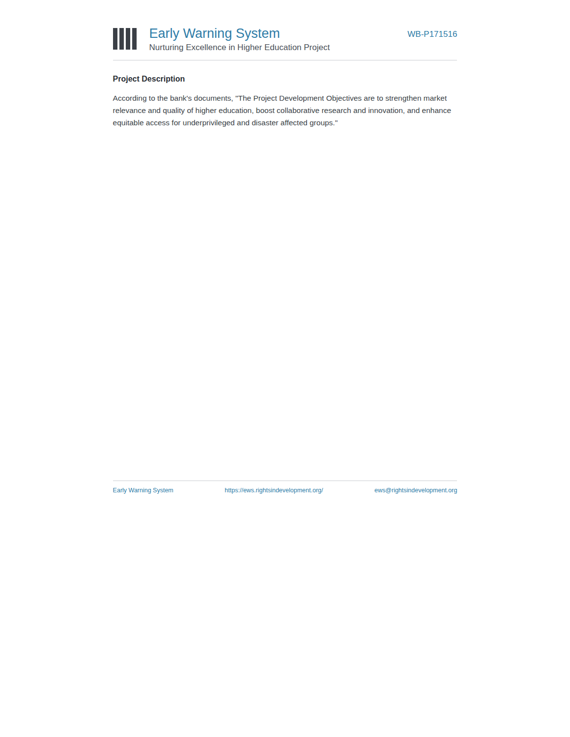Early Warning System
Nurturing Excellence in Higher Education Project
WB-P171516
Project Description
According to the bank's documents, "The Project Development Objectives are to strengthen market relevance and quality of higher education, boost collaborative research and innovation, and enhance equitable access for underprivileged and disaster affected groups."
Early Warning System
https://ews.rightsindevelopment.org/
ews@rightsindevelopment.org